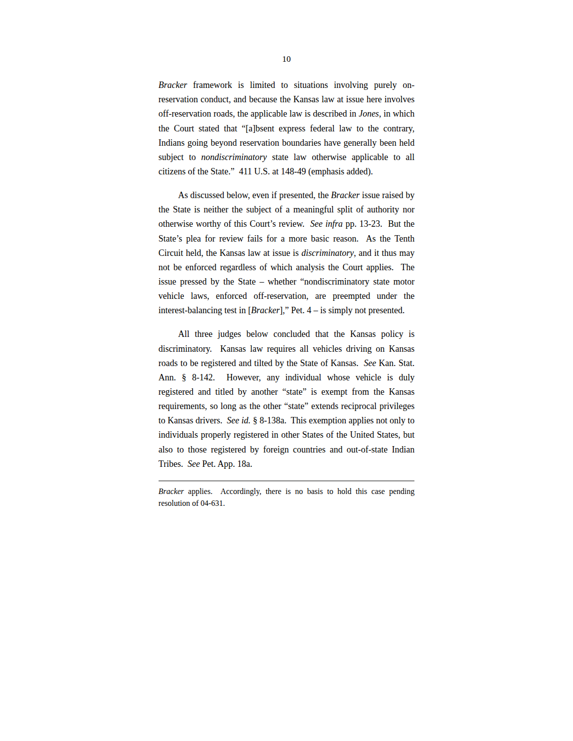10
Bracker framework is limited to situations involving purely on-reservation conduct, and because the Kansas law at issue here involves off-reservation roads, the applicable law is described in Jones, in which the Court stated that “[a]bsent express federal law to the contrary, Indians going beyond reservation boundaries have generally been held subject to nondiscriminatory state law otherwise applicable to all citizens of the State.” 411 U.S. at 148-49 (emphasis added).
As discussed below, even if presented, the Bracker issue raised by the State is neither the subject of a meaningful split of authority nor otherwise worthy of this Court’s review. See infra pp. 13-23. But the State’s plea for review fails for a more basic reason. As the Tenth Circuit held, the Kansas law at issue is discriminatory, and it thus may not be enforced regardless of which analysis the Court applies. The issue pressed by the State – whether “nondiscriminatory state motor vehicle laws, enforced off-reservation, are preempted under the interest-balancing test in [Bracker],” Pet. 4 – is simply not presented.
All three judges below concluded that the Kansas policy is discriminatory. Kansas law requires all vehicles driving on Kansas roads to be registered and tilted by the State of Kansas. See Kan. Stat. Ann. § 8-142. However, any individual whose vehicle is duly registered and titled by another “state” is exempt from the Kansas requirements, so long as the other “state” extends reciprocal privileges to Kansas drivers. See id. § 8-138a. This exemption applies not only to individuals properly registered in other States of the United States, but also to those registered by foreign countries and out-of-state Indian Tribes. See Pet. App. 18a.
Bracker applies. Accordingly, there is no basis to hold this case pending resolution of 04-631.